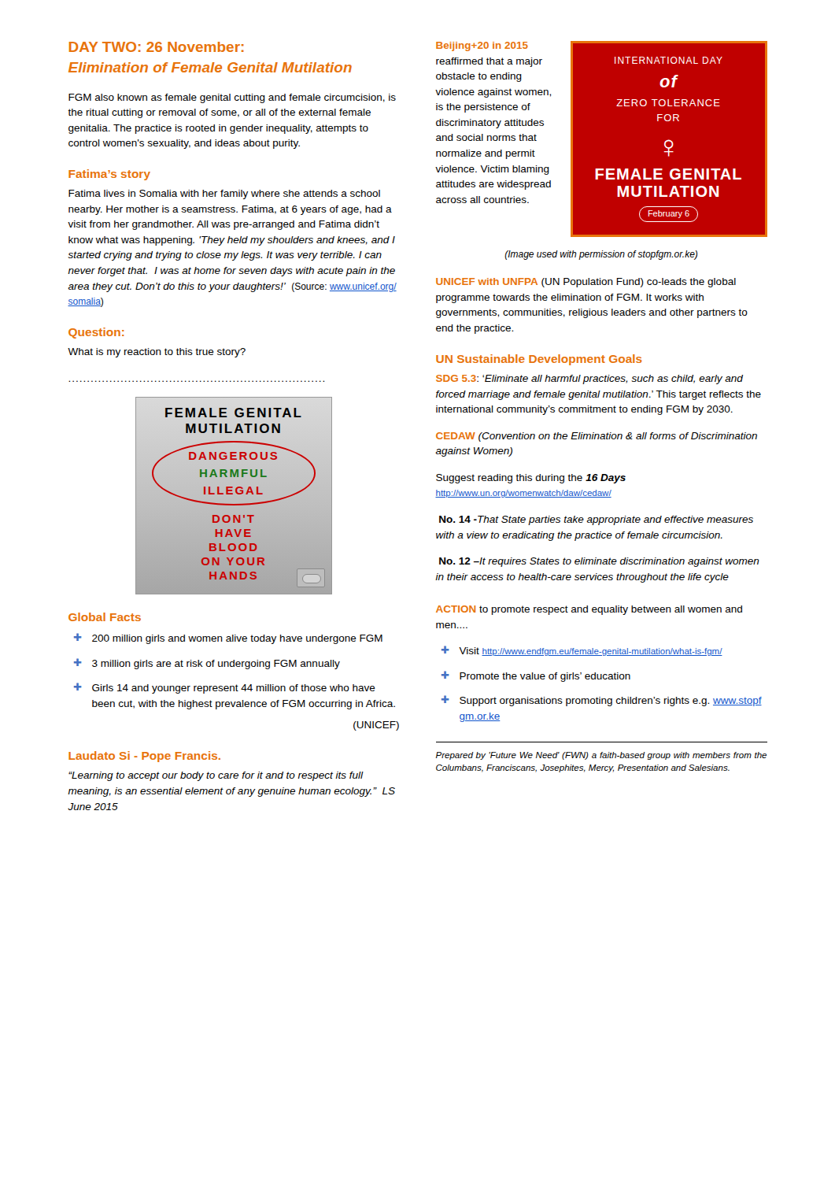DAY TWO: 26 November:
Elimination of Female Genital Mutilation
FGM also known as female genital cutting and female circumcision, is the ritual cutting or removal of some, or all of the external female genitalia. The practice is rooted in gender inequality, attempts to control women's sexuality, and ideas about purity.
Fatima’s story
Fatima lives in Somalia with her family where she attends a school nearby. Her mother is a seamstress. Fatima, at 6 years of age, had a visit from her grandmother. All was pre-arranged and Fatima didn’t know what was happening. 'They held my shoulders and knees, and I started crying and trying to close my legs. It was very terrible. I can never forget that. I was at home for seven days with acute pain in the area they cut. Don’t do this to your daughters!’ (Source: www.unicef.org/somalia)
Question:
What is my reaction to this true story?
.....................................................................
FEMALE GENITAL
MUTILATION
DANGEROUS
HARMFUL
ILLEGAL
DON'T
HAVE
BLOOD
ON YOUR
HANDS
Global Facts
200 million girls and women alive today have undergone FGM
3 million girls are at risk of undergoing FGM annually
Girls 14 and younger represent 44 million of those who have been cut, with the highest prevalence of FGM occurring in Africa.
(UNICEF)
Laudato Si - Pope Francis.
“Learning to accept our body to care for it and to respect its full meaning, is an essential element of any genuine human ecology.” LS June 2015
International Day
of
Zero Tolerance
for
♀
Female Genital
Mutilation
February 6
Beijing+20 in 2015 reaffirmed that a major obstacle to ending violence against women, is the persistence of discriminatory attitudes and social norms that normalize and permit violence. Victim blaming attitudes are widespread across all countries.
(Image used with permission of stopfgm.or.ke)
UNICEF with UNFPA (UN Population Fund) co-leads the global programme towards the elimination of FGM. It works with governments, communities, religious leaders and other partners to end the practice.
UN Sustainable Development Goals
SDG 5.3: ‘Eliminate all harmful practices, such as child, early and forced marriage and female genital mutilation.’ This target reflects the international community’s commitment to ending FGM by 2030.
CEDAW (Convention on the Elimination & all forms of Discrimination against Women)
Suggest reading this during the 16 Days
http://www.un.org/womenwatch/daw/cedaw/
No. 14 -That State parties take appropriate and effective measures with a view to eradicating the practice of female circumcision.
No. 12 –It requires States to eliminate discrimination against women in their access to health-care services throughout the life cycle
ACTION to promote respect and equality between all women and men....
Visit http://www.endfgm.eu/female-genital-mutilation/what-is-fgm/
Promote the value of girls’ education
Support organisations promoting children’s rights e.g. www.stopfgm.or.ke
Prepared by 'Future We Need' (FWN) a faith-based group with members from the Columbans, Franciscans, Josephites, Mercy, Presentation and Salesians.